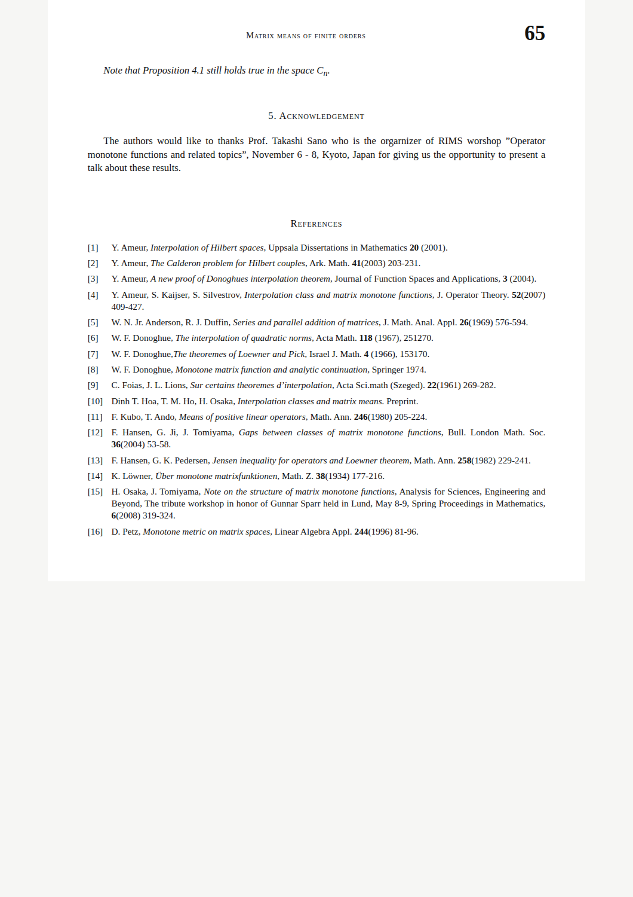65
Matrix means of finite orders
Note that Proposition 4.1 still holds true in the space Cn.
5. Acknowledgement
The authors would like to thanks Prof. Takashi Sano who is the orgarnizer of RIMS worshop ”Operator monotone functions and related topics”, November 6 - 8, Kyoto, Japan for giving us the opportunity to present a talk about these results.
References
[1] Y. Ameur, Interpolation of Hilbert spaces, Uppsala Dissertations in Mathematics 20 (2001).
[2] Y. Ameur, The Calderon problem for Hilbert couples, Ark. Math. 41(2003) 203-231.
[3] Y. Ameur, A new proof of Donoghues interpolation theorem, Journal of Function Spaces and Applications, 3 (2004).
[4] Y. Ameur, S. Kaijser, S. Silvestrov, Interpolation class and matrix monotone functions, J. Operator Theory. 52(2007) 409-427.
[5] W. N. Jr. Anderson, R. J. Duffin, Series and parallel addition of matrices, J. Math. Anal. Appl. 26(1969) 576-594.
[6] W. F. Donoghue, The interpolation of quadratic norms, Acta Math. 118 (1967), 251270.
[7] W. F. Donoghue,The theoremes of Loewner and Pick, Israel J. Math. 4 (1966), 153170.
[8] W. F. Donoghue, Monotone matrix function and analytic continuation, Springer 1974.
[9] C. Foias, J. L. Lions, Sur certains theoremes d’interpolation, Acta Sci.math (Szeged). 22(1961) 269-282.
[10] Dinh T. Hoa, T. M. Ho, H. Osaka, Interpolation classes and matrix means. Preprint.
[11] F. Kubo, T. Ando, Means of positive linear operators, Math. Ann. 246(1980) 205-224.
[12] F. Hansen, G. Ji, J. Tomiyama, Gaps between classes of matrix monotone functions, Bull. London Math. Soc. 36(2004) 53-58.
[13] F. Hansen, G. K. Pedersen, Jensen inequality for operators and Loewner theorem, Math. Ann. 258(1982) 229-241.
[14] K. Löwner, Über monotone matrixfunktionen, Math. Z. 38(1934) 177-216.
[15] H. Osaka, J. Tomiyama, Note on the structure of matrix monotone functions, Analysis for Sciences, Engineering and Beyond, The tribute workshop in honor of Gunnar Sparr held in Lund, May 8-9, Spring Proceedings in Mathematics, 6(2008) 319-324.
[16] D. Petz, Monotone metric on matrix spaces, Linear Algebra Appl. 244(1996) 81-96.